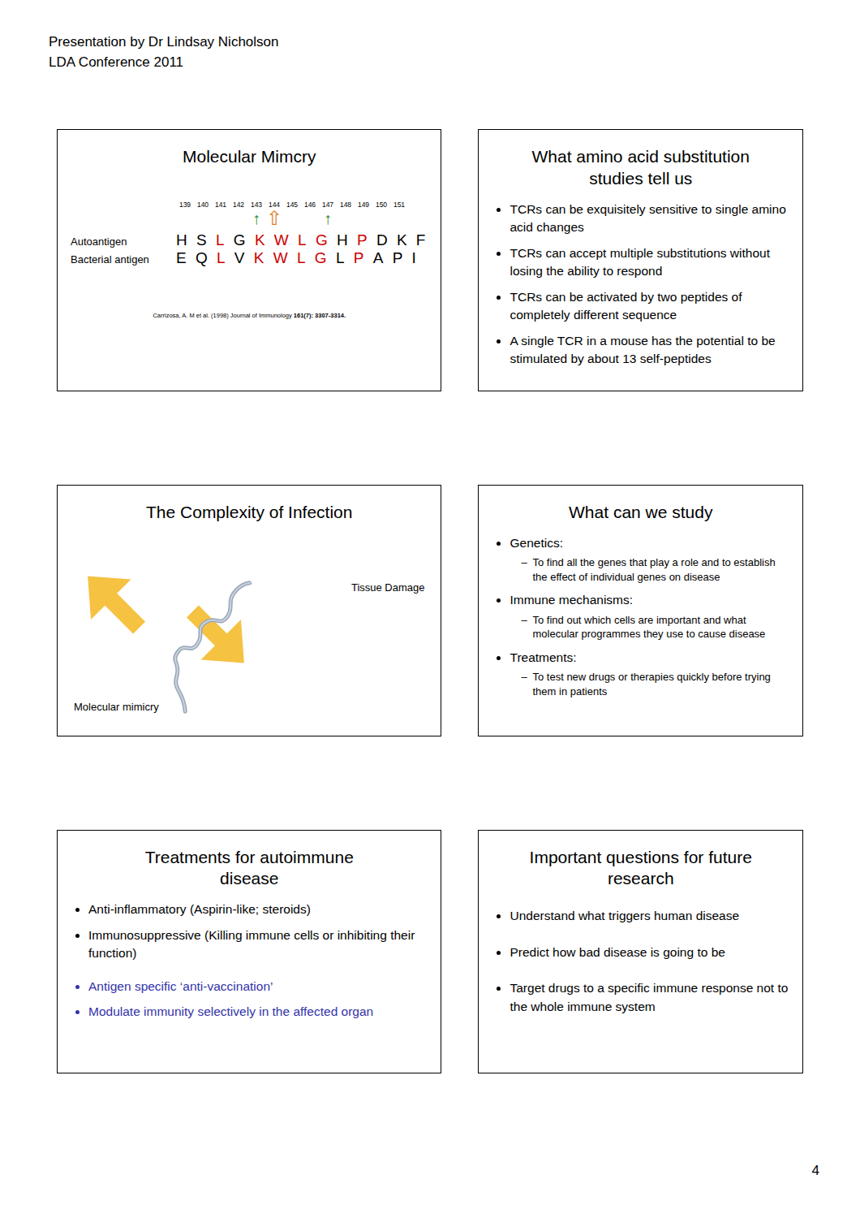Presentation by Dr Lindsay Nicholson
LDA Conference 2011
Molecular Mimcry
139140141142143144145146147148149150151
↑↑↑↑↑⇧↑↑↑
Autoantigen
H S L G K W L G H P D K F
Bacterial antigen
E Q L V K W L G L P A P I
Carrizosa, A. M et al. (1998) Journal of Immunology 161(7): 3307-3314.
What amino acid substitution
studies tell us
TCRs can be exquisitely sensitive to single amino acid changes
TCRs can accept multiple substitutions without losing the ability to respond
TCRs can be activated by two peptides of completely different sequence
A single TCR in a mouse has the potential to be stimulated by about 13 self-peptides
The Complexity of Infection
Tissue Damage
Molecular mimicry
What can we study
Genetics:
To find all the genes that play a role and to establish the effect of individual genes on disease
Immune mechanisms:
To find out which cells are important and what molecular programmes they use to cause disease
Treatments:
To test new drugs or therapies quickly before trying them in patients
Treatments for autoimmune
disease
Anti-inflammatory (Aspirin-like; steroids)
Immunosuppressive (Killing immune cells or inhibiting their function)
Antigen specific ‘anti-vaccination’
Modulate immunity selectively in the affected organ
Important questions for future
research
Understand what triggers human disease
Predict how bad disease is going to be
Target drugs to a specific immune response not to the whole immune system
4